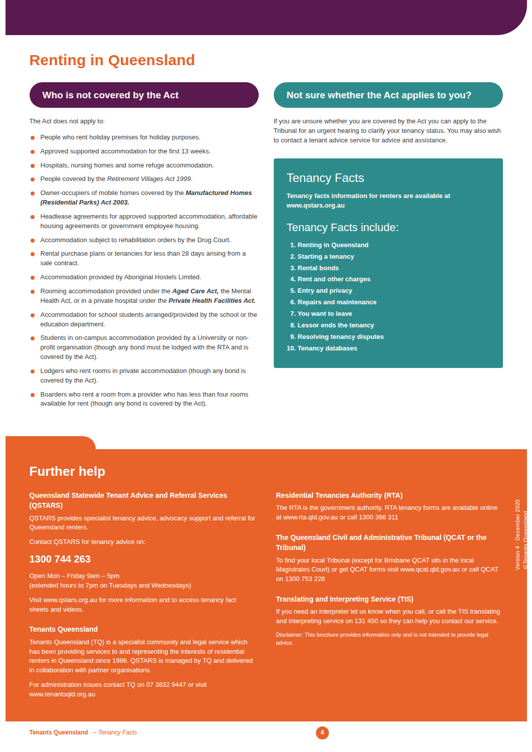Renting in Queensland
Who is not covered by the Act
The Act does not apply to:
People who rent holiday premises for holiday purposes.
Approved supported accommodation for the first 13 weeks.
Hospitals, nursing homes and some refuge accommodation.
People covered by the Retirement Villages Act 1999.
Owner-occupiers of mobile homes covered by the Manufactured Homes (Residential Parks) Act 2003.
Headlease agreements for approved supported accommodation, affordable housing agreements or government employee housing.
Accommodation subject to rehabilitation orders by the Drug Court.
Rental purchase plans or tenancies for less than 28 days arising from a sale contract.
Accommodation provided by Aboriginal Hostels Limited.
Rooming accommodation provided under the Aged Care Act, the Mental Health Act, or in a private hospital under the Private Health Facilities Act.
Accommodation for school students arranged/provided by the school or the education department.
Students in on-campus accommodation provided by a University or non-profit organisation (though any bond must be lodged with the RTA and is covered by the Act).
Lodgers who rent rooms in private accommodation (though any bond is covered by the Act).
Boarders who rent a room from a provider who has less than four rooms available for rent (though any bond is covered by the Act).
Not sure whether the Act applies to you?
If you are unsure whether you are covered by the Act you can apply to the Tribunal for an urgent hearing to clarify your tenancy status. You may also wish to contact a tenant advice service for advice and assistance.
Tenancy Facts
Tenancy facts information for renters are available at www.qstars.org.au
Tenancy Facts include:
Renting in Queensland
Starting a tenancy
Rental bonds
Rent and other charges
Entry and privacy
Repairs and maintenance
You want to leave
Lessor ends the tenancy
Resolving tenancy disputes
Tenancy databases
Version 4 · December 2020 ©Tenants Queensland
Further help
Queensland Statewide Tenant Advice and Referral Services (QSTARS)
QSTARS provides specialist tenancy advice, advocacy support and referral for Queensland renters.
Contact QSTARS for tenancy advice on:
1300 744 263
Open Mon – Friday 9am – 5pm
(extended hours to 7pm on Tuesdays and Wednesdays)
Visit www.qstars.org.au for more information and to access tenancy fact sheets and videos.
Tenants Queensland
Tenants Queensland (TQ) is a specialist community and legal service which has been providing services to and representing the interests of residential renters in Queensland since 1986. QSTARS is managed by TQ and delivered in collaboration with partner organisations.
For administration issues contact TQ on 07 3832 9447 or visit www.tenantsqld.org.au
Residential Tenancies Authority (RTA)
The RTA is the government authority. RTA tenancy forms are available online at www.rta.qld.gov.au or call 1300 366 311
The Queensland Civil and Administrative Tribunal (QCAT or the Tribunal)
To find your local Tribunal (except for Brisbane QCAT sits in the local Magistrates Court) or get QCAT forms visit www.qcat.qld.gov.au or call QCAT on 1300 753 228
Translating and Interpreting Service (TIS)
If you need an interpreter let us know when you call, or call the TIS translating and interpreting service on 131 450 so they can help you contact our service.
Disclaimer: This brochure provides information only and is not intended to provide legal advice.
Tenants Queensland– Tenancy Facts 4